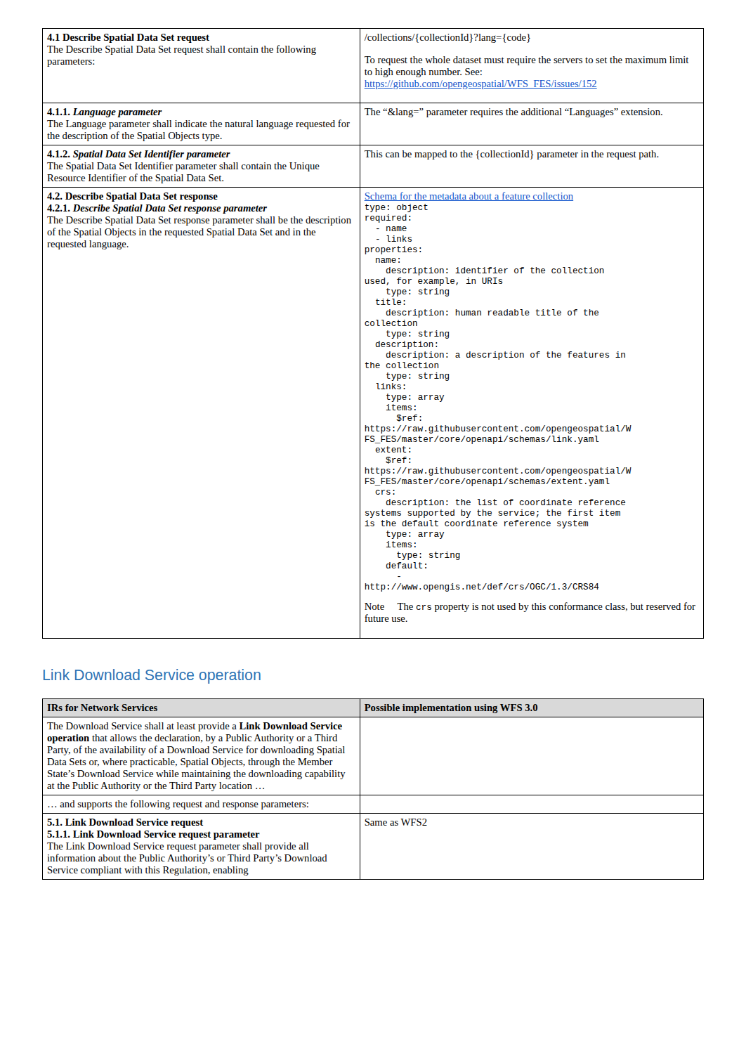| 4.1 Describe Spatial Data Set request The Describe Spatial Data Set request shall contain the following parameters: | /collections/{collectionId}?lang={code} To request the whole dataset must require the servers to set the maximum limit to high enough number. See: https://github.com/opengeospatial/WFS_FES/issues/152 |
| 4.1.1. Language parameter The Language parameter shall indicate the natural language requested for the description of the Spatial Objects type. | The “&lang=” parameter requires the additional “Languages” extension. |
| 4.1.2. Spatial Data Set Identifier parameter The Spatial Data Set Identifier parameter shall contain the Unique Resource Identifier of the Spatial Data Set. | This can be mapped to the {collectionId} parameter in the request path. |
| 4.2. Describe Spatial Data Set response 4.2.1. Describe Spatial Data Set response parameter The Describe Spatial Data Set response parameter shall be the description of the Spatial Objects in the requested Spatial Data Set and in the requested language. | Schema for the metadata about a feature collection type: object required: - name - links properties: name: description: identifier of the collection used, for example, in URIs type: string title: description: human readable title of the collection type: string description: description: a description of the features in the collection type: string links: type: array items: $ref: https://raw.githubusercontent.com/opengeospatial/W FS_FES/master/core/openapi/schemas/link.yaml extent: $ref: https://raw.githubusercontent.com/opengeospatial/W FS_FES/master/core/openapi/schemas/extent.yaml crs: description: the list of coordinate reference systems supported by the service; the first item is the default coordinate reference system type: array items: type: string default: - http://www.opengis.net/def/crs/OGC/1.3/CRS84 Note The crs property is not used by this conformance class, but reserved for future use. |
Link Download Service operation
| IRs for Network Services | Possible implementation using WFS 3.0 |
| --- | --- |
| The Download Service shall at least provide a Link Download Service operation that allows the declaration, by a Public Authority or a Third Party, of the availability of a Download Service for downloading Spatial Data Sets or, where practicable, Spatial Objects, through the Member State’s Download Service while maintaining the downloading capability at the Public Authority or the Third Party location … | |
| … and supports the following request and response parameters: | |
| 5.1. Link Download Service request 5.1.1. Link Download Service request parameter The Link Download Service request parameter shall provide all information about the Public Authority’s or Third Party’s Download Service compliant with this Regulation, enabling | Same as WFS2 |